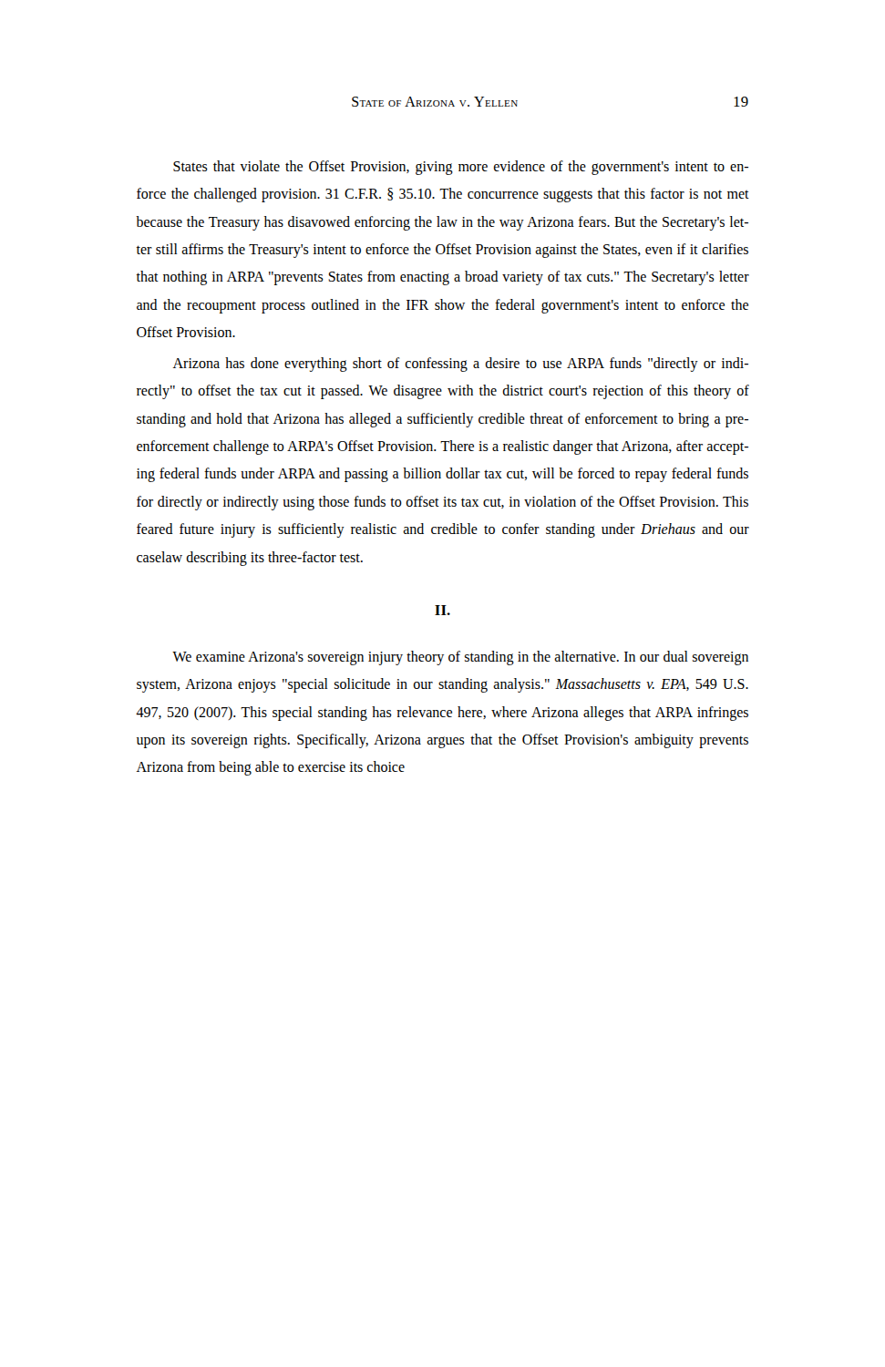State of Arizona v. Yellen 19
States that violate the Offset Provision, giving more evidence of the government's intent to enforce the challenged provision. 31 C.F.R. § 35.10. The concurrence suggests that this factor is not met because the Treasury has disavowed enforcing the law in the way Arizona fears. But the Secretary's letter still affirms the Treasury's intent to enforce the Offset Provision against the States, even if it clarifies that nothing in ARPA "prevents States from enacting a broad variety of tax cuts." The Secretary's letter and the recoupment process outlined in the IFR show the federal government's intent to enforce the Offset Provision.
Arizona has done everything short of confessing a desire to use ARPA funds "directly or indirectly" to offset the tax cut it passed. We disagree with the district court's rejection of this theory of standing and hold that Arizona has alleged a sufficiently credible threat of enforcement to bring a pre-enforcement challenge to ARPA's Offset Provision. There is a realistic danger that Arizona, after accepting federal funds under ARPA and passing a billion dollar tax cut, will be forced to repay federal funds for directly or indirectly using those funds to offset its tax cut, in violation of the Offset Provision. This feared future injury is sufficiently realistic and credible to confer standing under Driehaus and our caselaw describing its three-factor test.
II.
We examine Arizona's sovereign injury theory of standing in the alternative. In our dual sovereign system, Arizona enjoys "special solicitude in our standing analysis." Massachusetts v. EPA, 549 U.S. 497, 520 (2007). This special standing has relevance here, where Arizona alleges that ARPA infringes upon its sovereign rights. Specifically, Arizona argues that the Offset Provision's ambiguity prevents Arizona from being able to exercise its choice